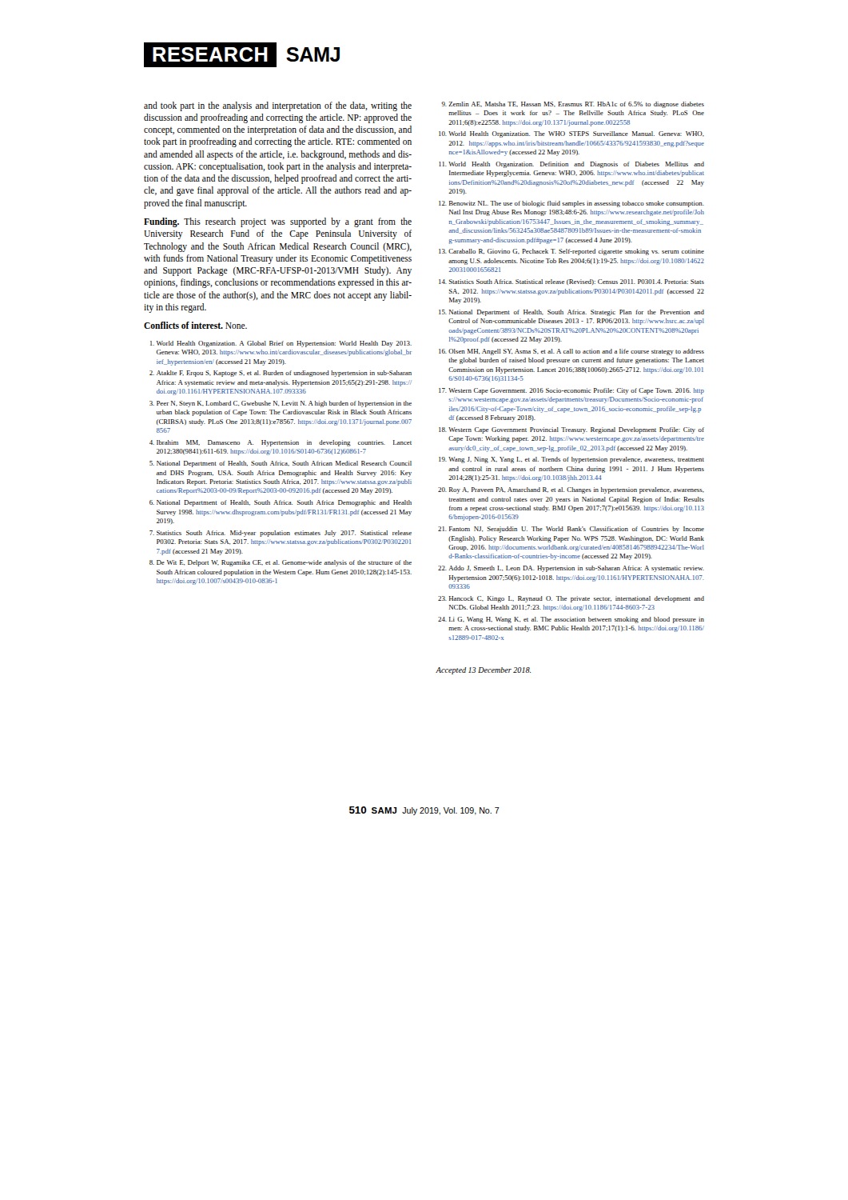RESEARCH SAMJ
and took part in the analysis and interpretation of the data, writing the discussion and proofreading and correcting the article. NP: approved the concept, commented on the interpretation of data and the discussion, and took part in proofreading and correcting the article. RTE: commented on and amended all aspects of the article, i.e. background, methods and discussion. APK: conceptualisation, took part in the analysis and interpretation of the data and the discussion, helped proofread and correct the article, and gave final approval of the article. All the authors read and approved the final manuscript.
Funding. This research project was supported by a grant from the University Research Fund of the Cape Peninsula University of Technology and the South African Medical Research Council (MRC), with funds from National Treasury under its Economic Competitiveness and Support Package (MRC-RFA-UFSP-01-2013/VMH Study). Any opinions, findings, conclusions or recommendations expressed in this article are those of the author(s), and the MRC does not accept any liability in this regard.
Conflicts of interest. None.
World Health Organization. A Global Brief on Hypertension: World Health Day 2013. Geneva: WHO, 2013. https://www.who.int/cardiovascular_diseases/publications/global_brief_hypertension/en/ (accessed 21 May 2019).
Ataklte F, Erqou S, Kaptoge S, et al. Burden of undiagnosed hypertension in sub-Saharan Africa: A systematic review and meta-analysis. Hypertension 2015;65(2):291-298. https://doi.org/10.1161/HYPERTENSIONAHA.107.093336
Peer N, Steyn K, Lombard C, Gwebushe N, Levitt N. A high burden of hypertension in the urban black population of Cape Town: The Cardiovascular Risk in Black South Africans (CRIBSA) study. PLoS One 2013;8(11):e78567. https://doi.org/10.1371/journal.pone.0078567
Ibrahim MM, Damasceno A. Hypertension in developing countries. Lancet 2012;380(9841):611-619. https://doi.org/10.1016/S0140-6736(12)60861-7
National Department of Health, South Africa, South African Medical Research Council and DHS Program, USA. South Africa Demographic and Health Survey 2016: Key Indicators Report. Pretoria: Statistics South Africa, 2017. https://www.statssa.gov.za/publications/Report%2003-00-09/Report%2003-00-092016.pdf (accessed 20 May 2019).
National Department of Health, South Africa. South Africa Demographic and Health Survey 1998. https://www.dhsprogram.com/pubs/pdf/FR131/FR131.pdf (accessed 21 May 2019).
Statistics South Africa. Mid-year population estimates July 2017. Statistical release P0302. Pretoria: Stats SA, 2017. https://www.statssa.gov.za/publications/P0302/P03022017.pdf (accessed 21 May 2019).
De Wit E, Delport W, Rugamika CE, et al. Genome-wide analysis of the structure of the South African coloured population in the Western Cape. Hum Genet 2010;128(2):145-153. https://doi.org/10.1007/s00439-010-0836-1
Zemlin AE, Matsha TE, Hassan MS, Erasmus RT. HbA1c of 6.5% to diagnose diabetes mellitus – Does it work for us? – The Bellville South Africa Study. PLoS One 2011;6(8):e22558. https://doi.org/10.1371/journal.pone.0022558
World Health Organization. The WHO STEPS Surveillance Manual. Geneva: WHO, 2012. https://apps.who.int/iris/bitstream/handle/10665/43376/9241593830_eng.pdf?sequence=1&isAllowed=y (accessed 22 May 2019).
World Health Organization. Definition and Diagnosis of Diabetes Mellitus and Intermediate Hyperglycemia. Geneva: WHO, 2006. https://www.who.int/diabetes/publications/Definition%20and%20diagnosis%20of%20diabetes_new.pdf (accessed 22 May 2019).
Benowitz NL. The use of biologic fluid samples in assessing tobacco smoke consumption. Natl Inst Drug Abuse Res Monogr 1983;48:6-26. https://www.researchgate.net/profile/John_Grabowski/publication/16753447_Issues_in_the_measurement_of_smoking_summary_and_discussion/links/563245a308ae584878091b89/Issues-in-the-measurement-of-smoking-summary-and-discussion.pdf#page=17 (accessed 4 June 2019).
Caraballo R, Giovino G, Pechacek T. Self-reported cigarette smoking vs. serum cotinine among U.S. adolescents. Nicotine Tob Res 2004;6(1):19-25. https://doi.org/10.1080/14622200310001656821
Statistics South Africa. Statistical release (Revised): Census 2011. P0301.4. Pretoria: Stats SA, 2012. https://www.statssa.gov.za/publications/P03014/P030142011.pdf (accessed 22 May 2019).
National Department of Health, South Africa. Strategic Plan for the Prevention and Control of Non-communicable Diseases 2013 - 17. RP06/2013. http://www.hsrc.ac.za/uploads/pageContent/3893/NCDs%20STRAT%20PLAN%20%20CONTENT%208%20april%20proof.pdf (accessed 22 May 2019).
Olsen MH, Angell SY, Asma S, et al. A call to action and a life course strategy to address the global burden of raised blood pressure on current and future generations: The Lancet Commission on Hypertension. Lancet 2016;388(10060):2665-2712. https://doi.org/10.1016/S0140-6736(16)31134-5
Western Cape Government. 2016 Socio-economic Profile: City of Cape Town. 2016. https://www.westerncape.gov.za/assets/departments/treasury/Documents/Socio-economic-profiles/2016/City-of-Cape-Town/city_of_cape_town_2016_socio-economic_profile_sep-lg.pdf (accessed 8 February 2018).
Western Cape Government Provincial Treasury. Regional Development Profile: City of Cape Town: Working paper. 2012. https://www.westerncape.gov.za/assets/departments/treasury/dc0_city_of_cape_town_sep-lg_profile_02_2013.pdf (accessed 22 May 2019).
Wang J, Ning X, Yang L, et al. Trends of hypertension prevalence, awareness, treatment and control in rural areas of northern China during 1991 - 2011. J Hum Hypertens 2014;28(1):25-31. https://doi.org/10.1038/jhh.2013.44
Roy A, Praveen PA, Amarchand R, et al. Changes in hypertension prevalence, awareness, treatment and control rates over 20 years in National Capital Region of India: Results from a repeat cross-sectional study. BMJ Open 2017;7(7):e015639. https://doi.org/10.1136/bmjopen-2016-015639
Fantom NJ, Serajuddin U. The World Bank's Classification of Countries by Income (English). Policy Research Working Paper No. WPS 7528. Washington, DC: World Bank Group, 2016. http://documents.worldbank.org/curated/en/408581467988942234/The-World-Banks-classification-of-countries-by-income (accessed 22 May 2019).
Addo J, Smeeth L, Leon DA. Hypertension in sub-Saharan Africa: A systematic review. Hypertension 2007;50(6):1012-1018. https://doi.org/10.1161/HYPERTENSIONAHA.107.093336
Hancock C, Kingo L, Raynaud O. The private sector, international development and NCDs. Global Health 2011;7:23. https://doi.org/10.1186/1744-8603-7-23
Li G, Wang H, Wang K, et al. The association between smoking and blood pressure in men: A cross-sectional study. BMC Public Health 2017;17(1):1-6. https://doi.org/10.1186/s12889-017-4802-x
Accepted 13 December 2018.
510 SAMJ July 2019, Vol. 109, No. 7